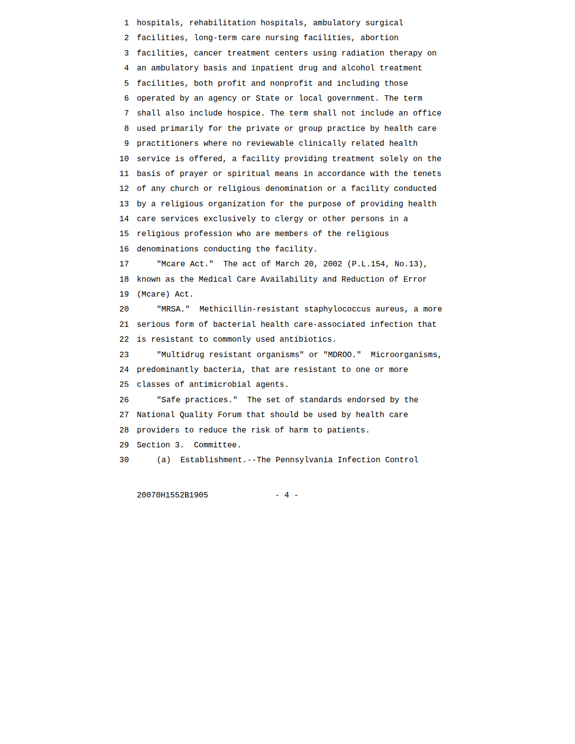hospitals, rehabilitation hospitals, ambulatory surgical
facilities, long-term care nursing facilities, abortion
facilities, cancer treatment centers using radiation therapy on
an ambulatory basis and inpatient drug and alcohol treatment
facilities, both profit and nonprofit and including those
operated by an agency or State or local government. The term
shall also include hospice. The term shall not include an office
used primarily for the private or group practice by health care
practitioners where no reviewable clinically related health
service is offered, a facility providing treatment solely on the
basis of prayer or spiritual means in accordance with the tenets
of any church or religious denomination or a facility conducted
by a religious organization for the purpose of providing health
care services exclusively to clergy or other persons in a
religious profession who are members of the religious
denominations conducting the facility.
"Mcare Act." The act of March 20, 2002 (P.L.154, No.13),
known as the Medical Care Availability and Reduction of Error
(Mcare) Act.
"MRSA." Methicillin-resistant staphylococcus aureus, a more
serious form of bacterial health care-associated infection that
is resistant to commonly used antibiotics.
"Multidrug resistant organisms" or "MDROO." Microorganisms,
predominantly bacteria, that are resistant to one or more
classes of antimicrobial agents.
"Safe practices." The set of standards endorsed by the
National Quality Forum that should be used by health care
providers to reduce the risk of harm to patients.
Section 3. Committee.
(a) Establishment.--The Pennsylvania Infection Control
20070H1552B1905 - 4 -